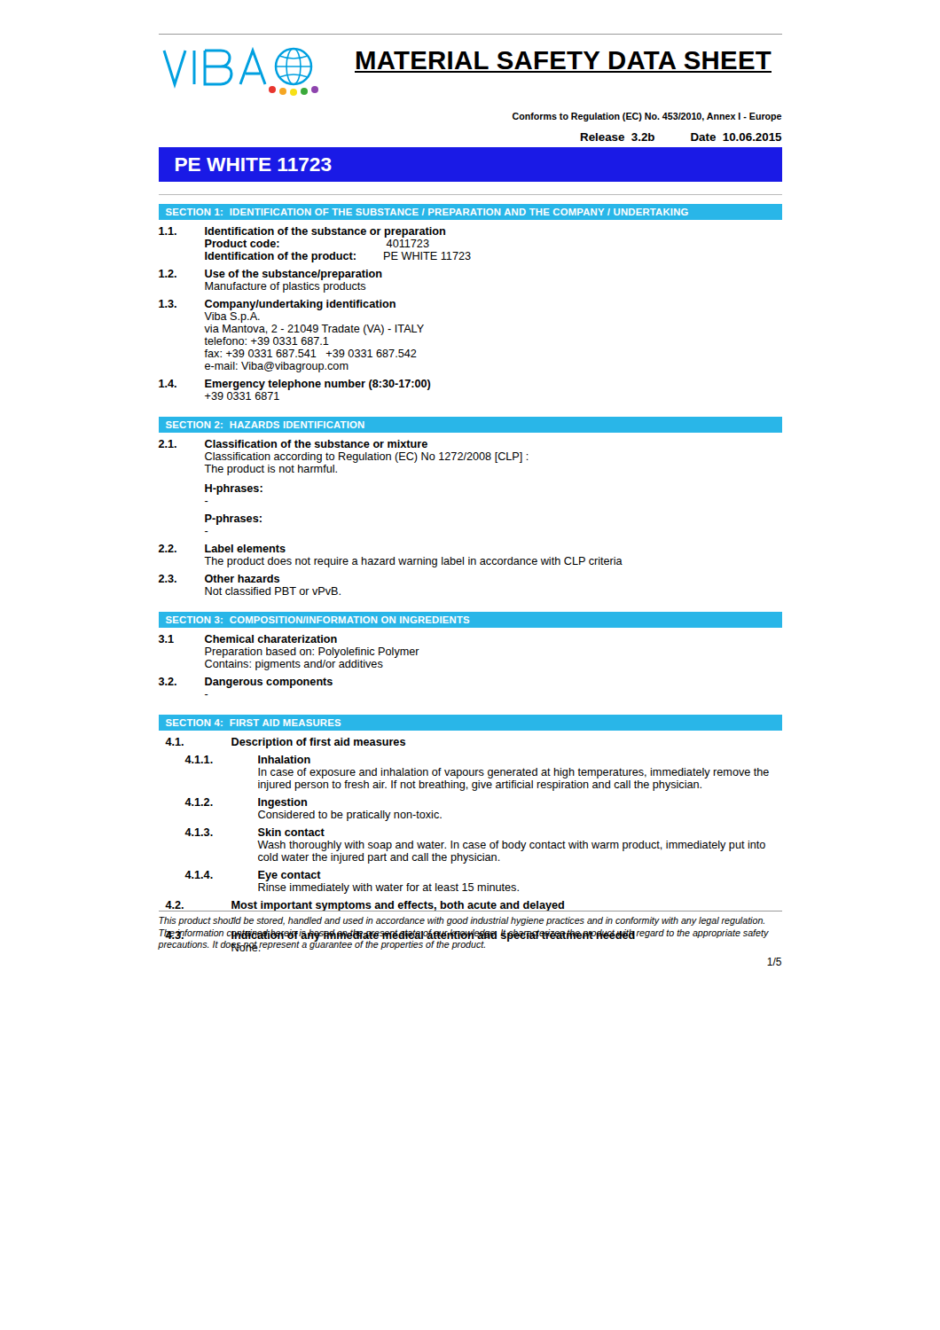MATERIAL SAFETY DATA SHEET
Conforms to Regulation (EC) No. 453/2010, Annex I - Europe
Release 3.2b Date 10.06.2015
PE WHITE 11723
SECTION 1: IDENTIFICATION OF THE SUBSTANCE / PREPARATION AND THE COMPANY / UNDERTAKING
| 1.1. | Identification of the substance or preparation Product code: 4011723 Identification of the product: PE WHITE 11723 |
| 1.2. | Use of the substance/preparation Manufacture of plastics products |
| 1.3. | Company/undertaking identification Viba S.p.A. via Mantova, 2 - 21049 Tradate (VA) - ITALY telefono: +39 0331 687.1 fax: +39 0331 687.541 +39 0331 687.542 e-mail: Viba@vibagroup.com |
| 1.4. | Emergency telephone number (8:30-17:00) +39 0331 6871 |
SECTION 2: HAZARDS IDENTIFICATION
| 2.1. | Classification of the substance or mixture Classification according to Regulation (EC) No 1272/2008 [CLP] : The product is not harmful. H-phrases: - P-phrases: - |
| 2.2. | Label elements The product does not require a hazard warning label in accordance with CLP criteria |
| 2.3. | Other hazards Not classified PBT or vPvB. |
SECTION 3: COMPOSITION/INFORMATION ON INGREDIENTS
| 3.1 | Chemical charaterization Preparation based on: Polyolefinic Polymer Contains: pigments and/or additives |
| 3.2. | Dangerous components - |
SECTION 4: FIRST AID MEASURES
| 4.1. | Description of first aid measures |
| 4.1.1. | Inhalation In case of exposure and inhalation of vapours generated at high temperatures, immediately remove the injured person to fresh air. If not breathing, give artificial respiration and call the physician. |
| 4.1.2. | Ingestion Considered to be pratically non-toxic. |
| 4.1.3. | Skin contact Wash thoroughly with soap and water. In case of body contact with warm product, immediately put into cold water the injured part and call the physician. |
| 4.1.4. | Eye contact Rinse immediately with water for at least 15 minutes. |
| 4.2. | Most important symptoms and effects, both acute and delayed - |
| 4.3. | Indication of any immediate medical attention and special treatment needed None. |
This product should be stored, handled and used in accordance with good industrial hygiene practices and in conformity with any legal regulation. The information contained herein is based on the present state of our knowledge. It characterizes the product with regard to the appropriate safety precautions. It does not represent a guarantee of the properties of the product.
1/5